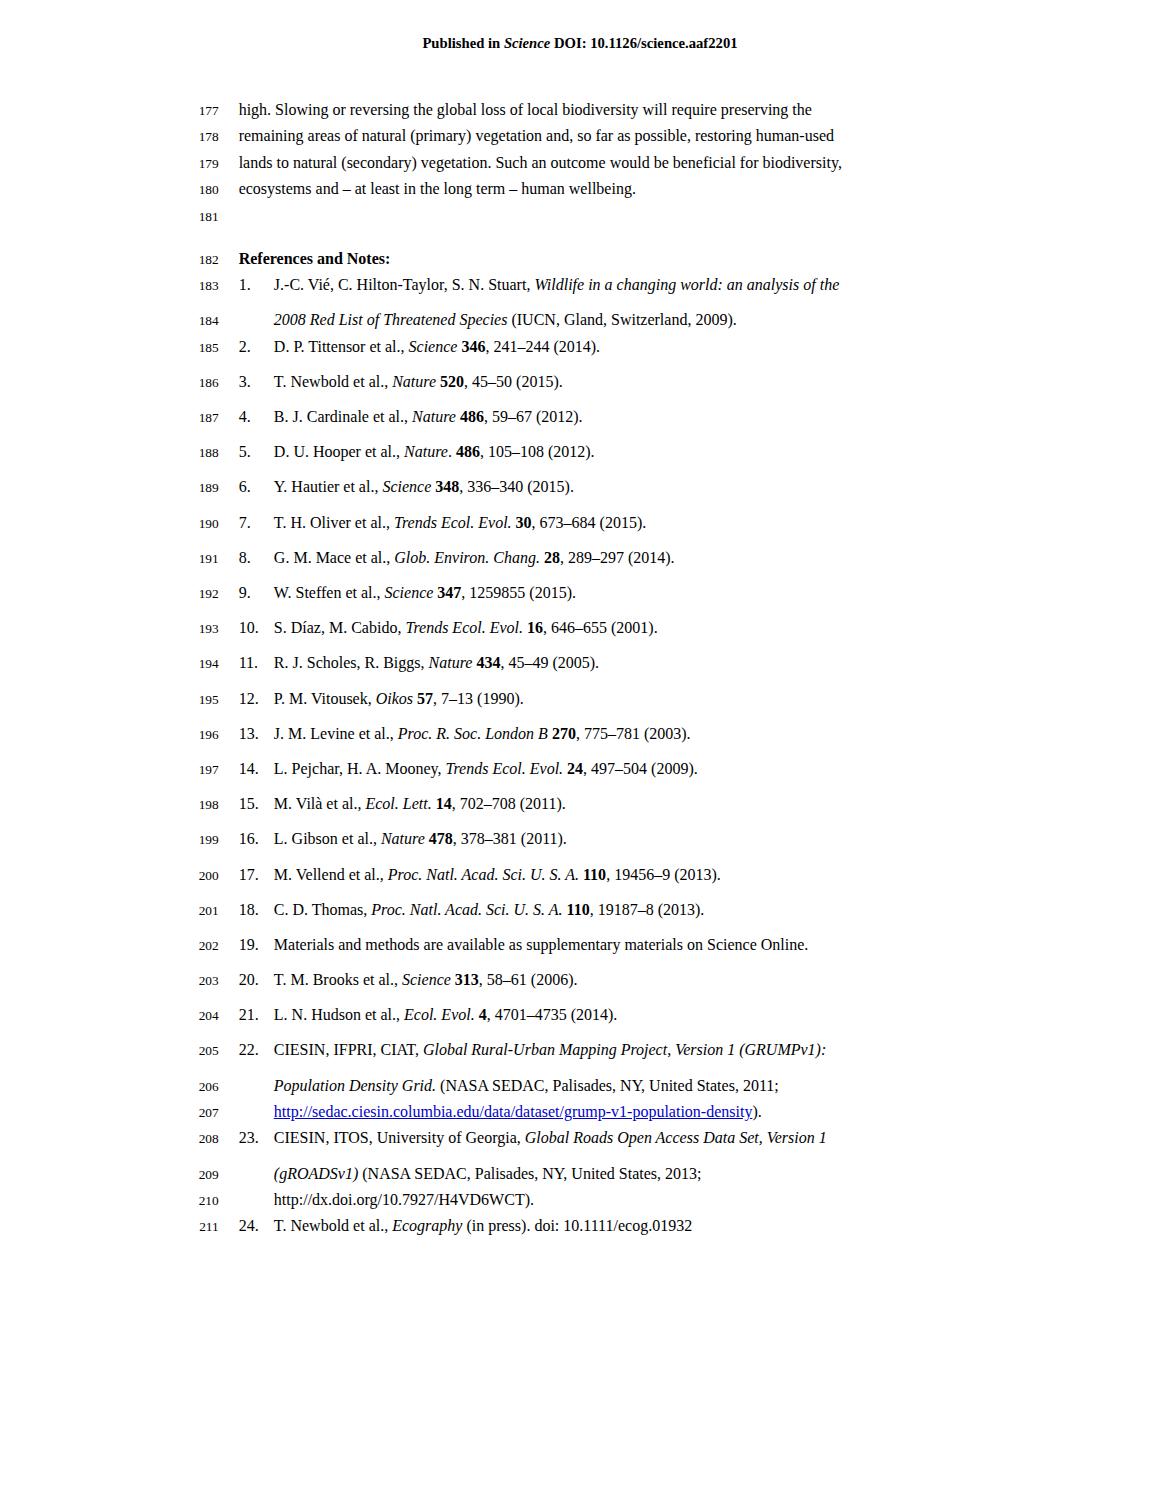Published in Science DOI: 10.1126/science.aaf2201
177 high. Slowing or reversing the global loss of local biodiversity will require preserving the
178 remaining areas of natural (primary) vegetation and, so far as possible, restoring human-used
179 lands to natural (secondary) vegetation. Such an outcome would be beneficial for biodiversity,
180 ecosystems and – at least in the long term – human wellbeing.
181
182
References and Notes:
183
1. J.-C. Vié, C. Hilton-Taylor, S. N. Stuart, Wildlife in a changing world: an analysis of the
184 2008 Red List of Threatened Species (IUCN, Gland, Switzerland, 2009).
185
2. D. P. Tittensor et al., Science 346, 241–244 (2014).
186
3. T. Newbold et al., Nature 520, 45–50 (2015).
187
4. B. J. Cardinale et al., Nature 486, 59–67 (2012).
188
5. D. U. Hooper et al., Nature. 486, 105–108 (2012).
189
6. Y. Hautier et al., Science 348, 336–340 (2015).
190
7. T. H. Oliver et al., Trends Ecol. Evol. 30, 673–684 (2015).
191
8. G. M. Mace et al., Glob. Environ. Chang. 28, 289–297 (2014).
192
9. W. Steffen et al., Science 347, 1259855 (2015).
193
10. S. Díaz, M. Cabido, Trends Ecol. Evol. 16, 646–655 (2001).
194
11. R. J. Scholes, R. Biggs, Nature 434, 45–49 (2005).
195
12. P. M. Vitousek, Oikos 57, 7–13 (1990).
196
13. J. M. Levine et al., Proc. R. Soc. London B 270, 775–781 (2003).
197
14. L. Pejchar, H. A. Mooney, Trends Ecol. Evol. 24, 497–504 (2009).
198
15. M. Vilà et al., Ecol. Lett. 14, 702–708 (2011).
199
16. L. Gibson et al., Nature 478, 378–381 (2011).
200
17. M. Vellend et al., Proc. Natl. Acad. Sci. U. S. A. 110, 19456–9 (2013).
201
18. C. D. Thomas, Proc. Natl. Acad. Sci. U. S. A. 110, 19187–8 (2013).
202
19. Materials and methods are available as supplementary materials on Science Online.
203
20. T. M. Brooks et al., Science 313, 58–61 (2006).
204
21. L. N. Hudson et al., Ecol. Evol. 4, 4701–4735 (2014).
205
22. CIESIN, IFPRI, CIAT, Global Rural-Urban Mapping Project, Version 1 (GRUMPv1):
206 Population Density Grid. (NASA SEDAC, Palisades, NY, United States, 2011;
207 http://sedac.ciesin.columbia.edu/data/dataset/grump-v1-population-density).
208
23. CIESIN, ITOS, University of Georgia, Global Roads Open Access Data Set, Version 1
209 (gROADSv1) (NASA SEDAC, Palisades, NY, United States, 2013;
210 http://dx.doi.org/10.7927/H4VD6WCT).
211
24. T. Newbold et al., Ecography (in press). doi: 10.1111/ecog.01932